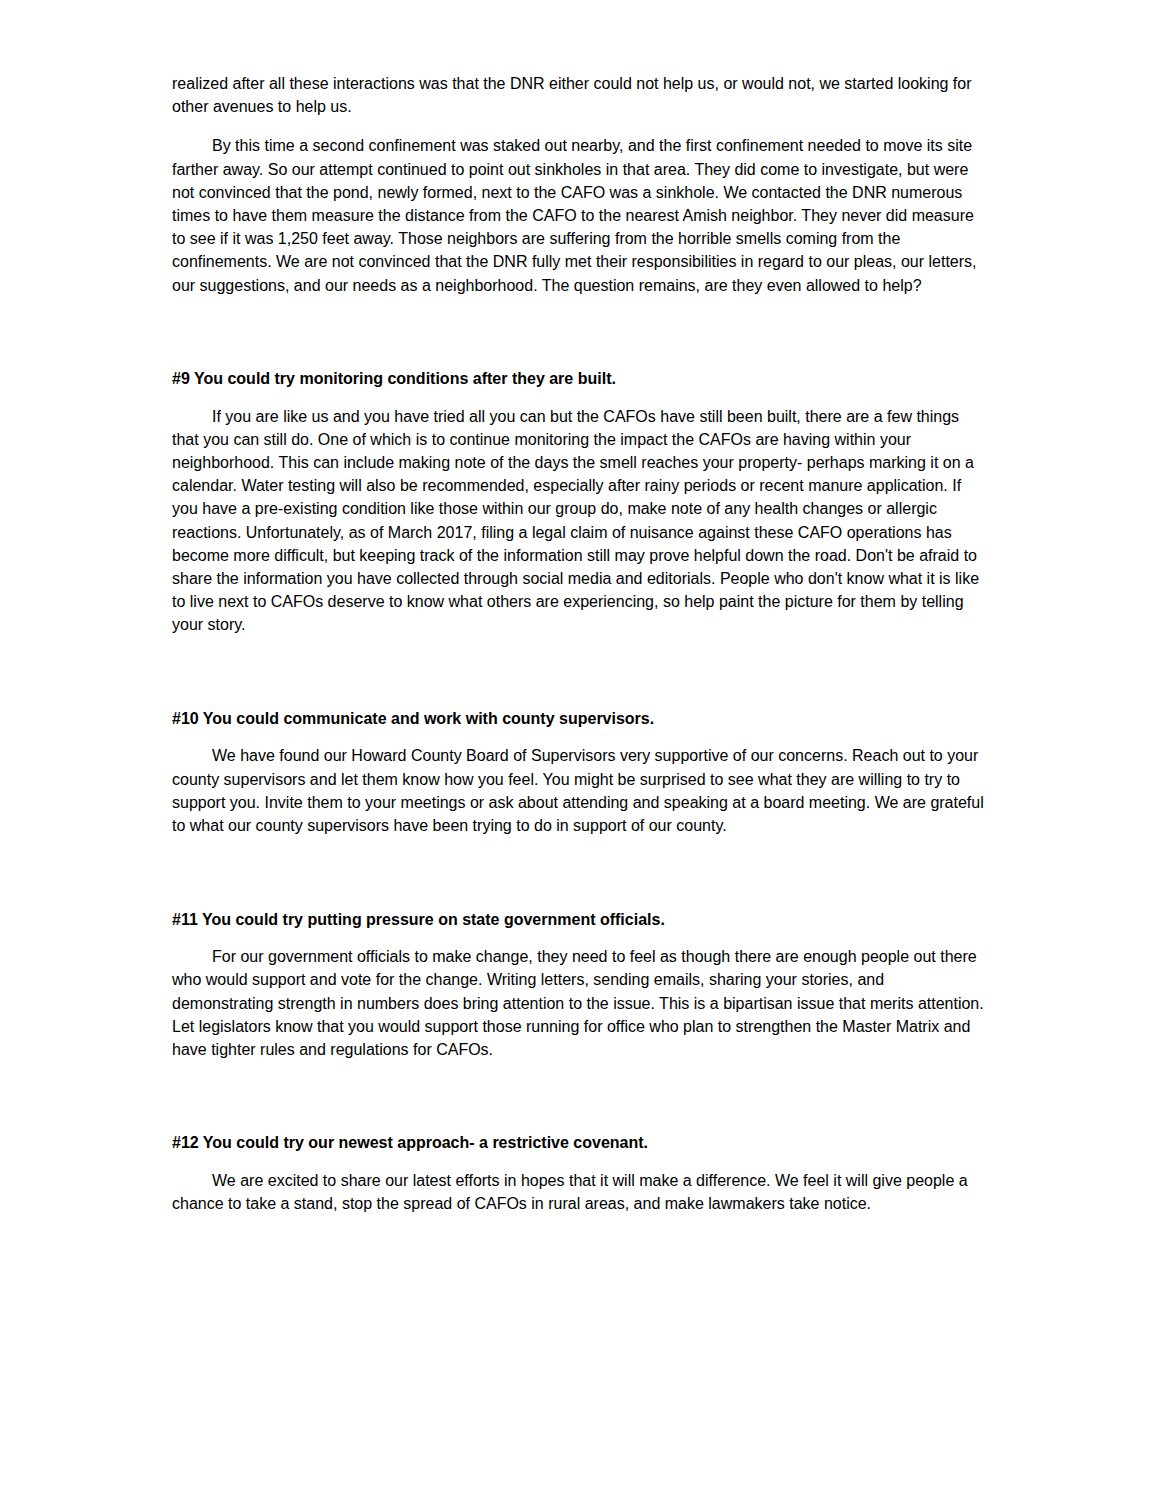realized after all these interactions was that the DNR either could not help us, or would not, we started looking for other avenues to help us.
By this time a second confinement was staked out nearby, and the first confinement needed to move its site farther away. So our attempt continued to point out sinkholes in that area. They did come to investigate, but were not convinced that the pond, newly formed, next to the CAFO was a sinkhole. We contacted the DNR numerous times to have them measure the distance from the CAFO to the nearest Amish neighbor. They never did measure to see if it was 1,250 feet away. Those neighbors are suffering from the horrible smells coming from the confinements. We are not convinced that the DNR fully met their responsibilities in regard to our pleas, our letters, our suggestions, and our needs as a neighborhood. The question remains, are they even allowed to help?
#9 You could try monitoring conditions after they are built.
If you are like us and you have tried all you can but the CAFOs have still been built, there are a few things that you can still do. One of which is to continue monitoring the impact the CAFOs are having within your neighborhood. This can include making note of the days the smell reaches your property- perhaps marking it on a calendar. Water testing will also be recommended, especially after rainy periods or recent manure application. If you have a pre-existing condition like those within our group do, make note of any health changes or allergic reactions. Unfortunately, as of March 2017, filing a legal claim of nuisance against these CAFO operations has become more difficult, but keeping track of the information still may prove helpful down the road. Don't be afraid to share the information you have collected through social media and editorials. People who don't know what it is like to live next to CAFOs deserve to know what others are experiencing, so help paint the picture for them by telling your story.
#10 You could communicate and work with county supervisors.
We have found our Howard County Board of Supervisors very supportive of our concerns. Reach out to your county supervisors and let them know how you feel. You might be surprised to see what they are willing to try to support you. Invite them to your meetings or ask about attending and speaking at a board meeting. We are grateful to what our county supervisors have been trying to do in support of our county.
#11 You could try putting pressure on state government officials.
For our government officials to make change, they need to feel as though there are enough people out there who would support and vote for the change. Writing letters, sending emails, sharing your stories, and demonstrating strength in numbers does bring attention to the issue. This is a bipartisan issue that merits attention. Let legislators know that you would support those running for office who plan to strengthen the Master Matrix and have tighter rules and regulations for CAFOs.
#12 You could try our newest approach- a restrictive covenant.
We are excited to share our latest efforts in hopes that it will make a difference. We feel it will give people a chance to take a stand, stop the spread of CAFOs in rural areas, and make lawmakers take notice.